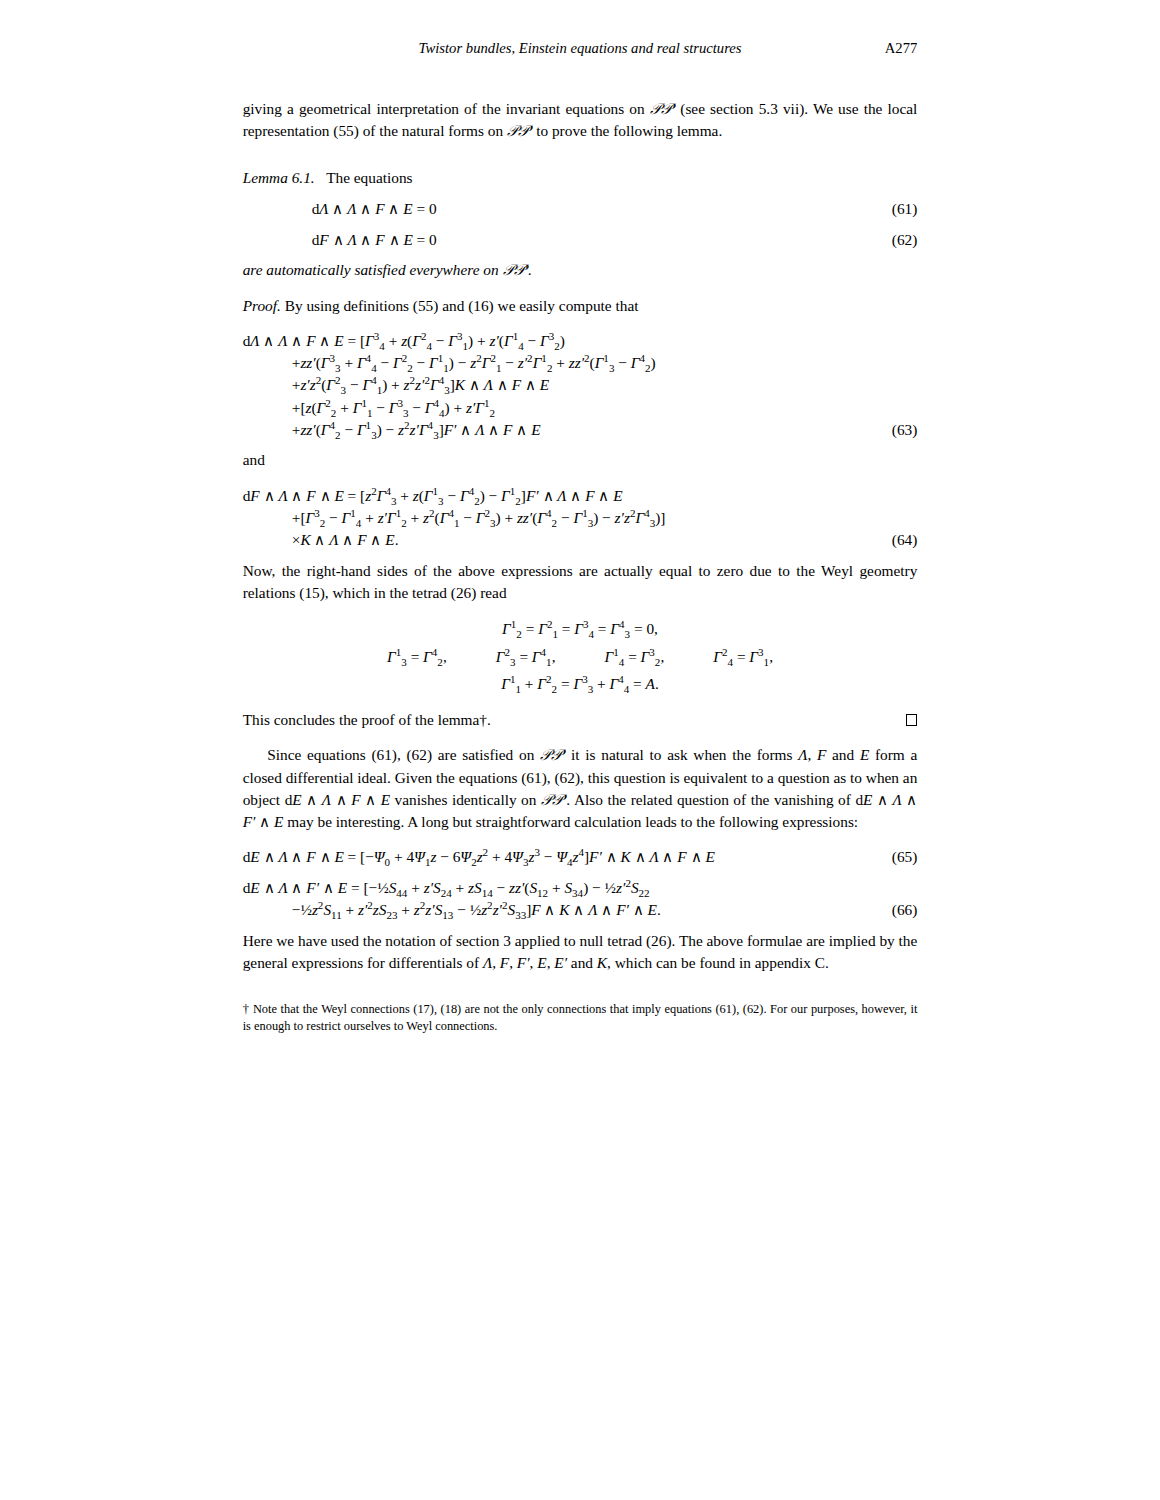Twistor bundles, Einstein equations and real structures A277
giving a geometrical interpretation of the invariant equations on 𝒫𝒫′ (see section 5.3 vii). We use the local representation (55) of the natural forms on 𝒫𝒫′ to prove the following lemma.
Lemma 6.1. The equations
dΛ ∧ Λ ∧ F ∧ E = 0
(61)
dF ∧ Λ ∧ F ∧ E = 0
(62)
are automatically satisfied everywhere on 𝒫𝒫′.
Proof. By using definitions (55) and (16) we easily compute that
dΛ ∧ Λ ∧ F ∧ E = [Γ34 + z(Γ24 − Γ31) + z′(Γ14 − Γ32)
+zz′(Γ33 + Γ44 − Γ22 − Γ11) − z2Γ21 − z′2Γ12 + zz′2(Γ13 − Γ42)
+z′z2(Γ23 − Γ41) + z2z′2Γ43]K ∧ Λ ∧ F ∧ E
+[z(Γ22 + Γ11 − Γ33 − Γ44) + z′Γ12
+zz′(Γ42 − Γ13) − z2z′Γ43]F′ ∧ Λ ∧ F ∧ E
(63)
and
dF ∧ Λ ∧ F ∧ E = [z2Γ43 + z(Γ13 − Γ42) − Γ12]F′ ∧ Λ ∧ F ∧ E
+[Γ32 − Γ14 + z′Γ12 + z2(Γ41 − Γ23) + zz′(Γ42 − Γ13) − z′z2Γ43)]
×K ∧ Λ ∧ F ∧ E.
(64)
Now, the right-hand sides of the above expressions are actually equal to zero due to the Weyl geometry relations (15), which in the tetrad (26) read
Γ12 = Γ21 = Γ34 = Γ43 = 0,
Γ13 = Γ42, Γ23 = Γ41, Γ14 = Γ32, Γ24 = Γ31,
Γ11 + Γ22 = Γ33 + Γ44 = A.
This concludes the proof of the lemma†.
Since equations (61), (62) are satisfied on 𝒫𝒫′ it is natural to ask when the forms Λ, F and E form a closed differential ideal. Given the equations (61), (62), this question is equivalent to a question as to when an object dE ∧ Λ ∧ F ∧ E vanishes identically on 𝒫𝒫′. Also the related question of the vanishing of dE ∧ Λ ∧ F′ ∧ E may be interesting. A long but straightforward calculation leads to the following expressions:
dE ∧ Λ ∧ F ∧ E = [−Ψ0 + 4Ψ1z − 6Ψ2z2 + 4Ψ3z3 − Ψ4z4]F′ ∧ K ∧ Λ ∧ F ∧ E
(65)
dE ∧ Λ ∧ F′ ∧ E = [−½ S44 + z′S24 + zS14 − zz′(S12 + S34) − ½ z′2S22
−½ z2S11 + z′2zS23 + z2z′S13 − ½ z2z′2S33]F ∧ K ∧ Λ ∧ F′ ∧ E.
(66)
Here we have used the notation of section 3 applied to null tetrad (26). The above formulae are implied by the general expressions for differentials of Λ, F, F′, E, E′ and K, which can be found in appendix C.
† Note that the Weyl connections (17), (18) are not the only connections that imply equations (61), (62). For our purposes, however, it is enough to restrict ourselves to Weyl connections.